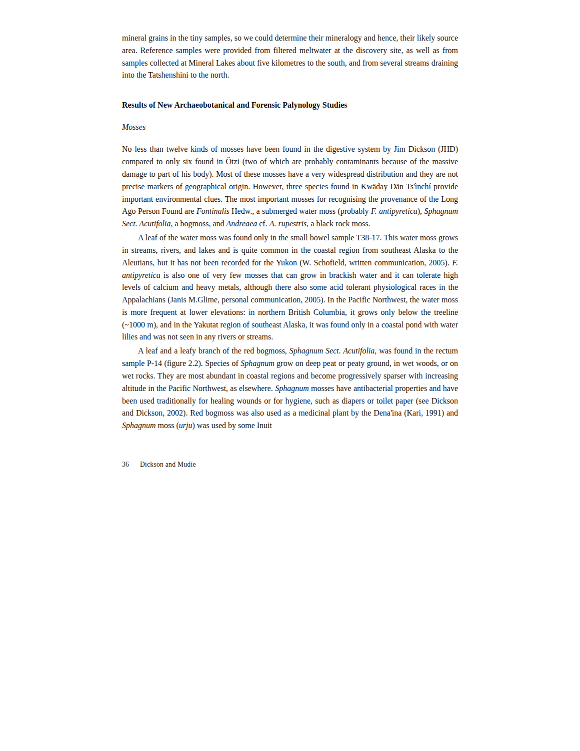mineral grains in the tiny samples, so we could determine their mineralogy and hence, their likely source area. Reference samples were provided from filtered meltwater at the discovery site, as well as from samples collected at Mineral Lakes about five kilometres to the south, and from several streams draining into the Tatshenshini to the north.
Results of New Archaeobotanical and Forensic Palynology Studies
Mosses
No less than twelve kinds of mosses have been found in the digestive system by Jim Dickson (JHD) compared to only six found in Ötzi (two of which are probably contaminants because of the massive damage to part of his body). Most of these mosses have a very widespread distribution and they are not precise markers of geographical origin. However, three species found in Kwäday Dän Ts'ìnchí provide important environmental clues. The most important mosses for recognising the provenance of the Long Ago Person Found are Fontinalis Hedw., a submerged water moss (probably F. antipyretica), Sphagnum Sect. Acutifolia, a bogmoss, and Andreaea cf. A. rupestris, a black rock moss.
A leaf of the water moss was found only in the small bowel sample T38-17. This water moss grows in streams, rivers, and lakes and is quite common in the coastal region from southeast Alaska to the Aleutians, but it has not been recorded for the Yukon (W. Schofield, written communication, 2005). F. antipyretica is also one of very few mosses that can grow in brackish water and it can tolerate high levels of calcium and heavy metals, although there also some acid tolerant physiological races in the Appalachians (Janis M.Glime, personal communication, 2005). In the Pacific Northwest, the water moss is more frequent at lower elevations: in northern British Columbia, it grows only below the treeline (~1000 m), and in the Yakutat region of southeast Alaska, it was found only in a coastal pond with water lilies and was not seen in any rivers or streams.
A leaf and a leafy branch of the red bogmoss, Sphagnum Sect. Acutifolia, was found in the rectum sample P-14 (figure 2.2). Species of Sphagnum grow on deep peat or peaty ground, in wet woods, or on wet rocks. They are most abundant in coastal regions and become progressively sparser with increasing altitude in the Pacific Northwest, as elsewhere. Sphagnum mosses have antibacterial properties and have been used traditionally for healing wounds or for hygiene, such as diapers or toilet paper (see Dickson and Dickson, 2002). Red bogmoss was also used as a medicinal plant by the Dena'ina (Kari, 1991) and Sphagnum moss (urju) was used by some Inuit
36 Dickson and Mudie